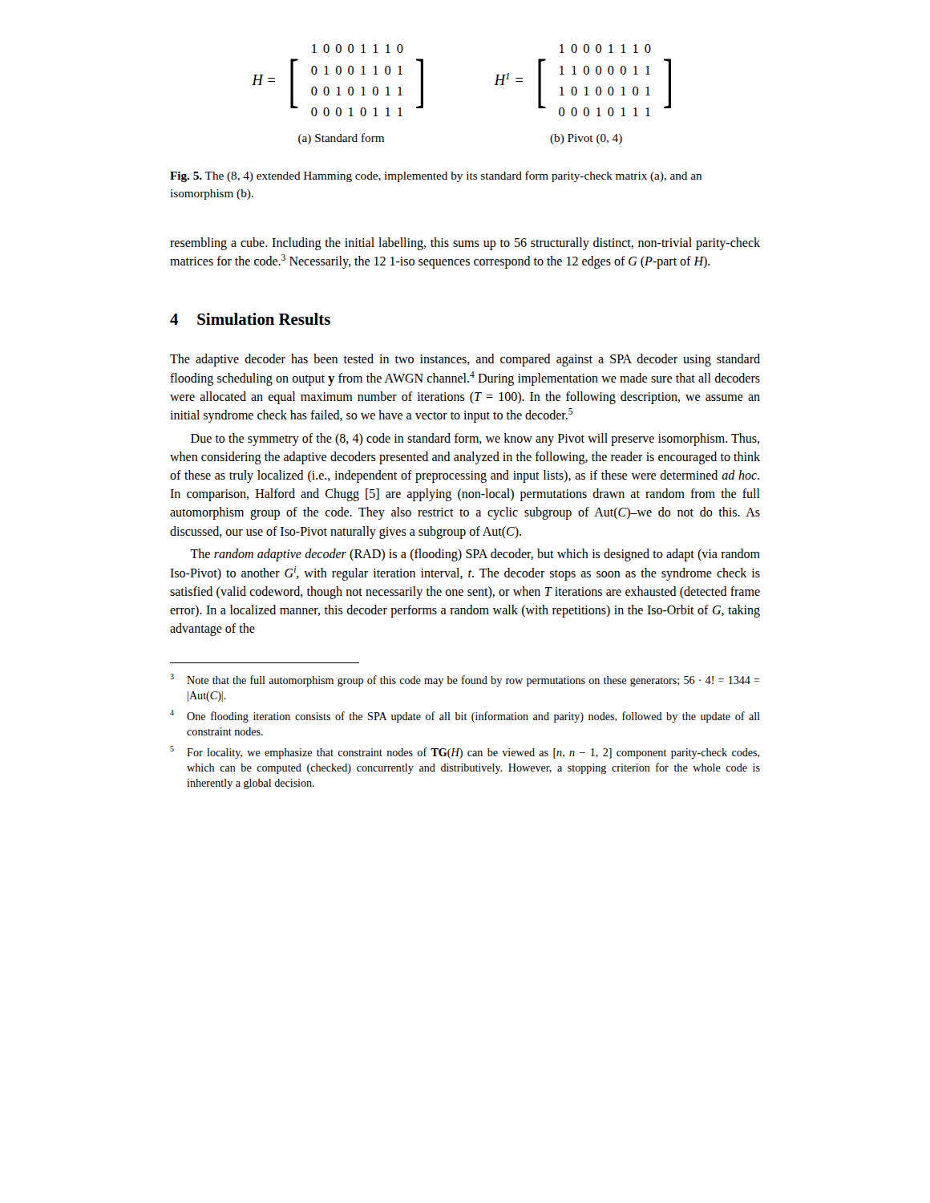H = [
| 1 | 0 | 0 | 0 | 1 | 1 | 1 | 0 |
| 0 | 1 | 0 | 0 | 1 | 1 | 0 | 1 |
| 0 | 0 | 1 | 0 | 1 | 0 | 1 | 1 |
| 0 | 0 | 0 | 1 | 0 | 1 | 1 | 1 |
]
(a) Standard form
H1 = [
| 1 | 0 | 0 | 0 | 1 | 1 | 1 | 0 |
| 1 | 1 | 0 | 0 | 0 | 0 | 1 | 1 |
| 1 | 0 | 1 | 0 | 0 | 1 | 0 | 1 |
| 0 | 0 | 0 | 1 | 0 | 1 | 1 | 1 |
]
(b) Pivot (0, 4)
Fig. 5. The (8, 4) extended Hamming code, implemented by its standard form parity-check matrix (a), and an isomorphism (b).
resembling a cube. Including the initial labelling, this sums up to 56 structurally distinct, non-trivial parity-check matrices for the code.3 Necessarily, the 12 1-iso sequences correspond to the 12 edges of G (P-part of H).
4 Simulation Results
The adaptive decoder has been tested in two instances, and compared against a SPA decoder using standard flooding scheduling on output y from the AWGN channel.4 During implementation we made sure that all decoders were allocated an equal maximum number of iterations (T = 100). In the following description, we assume an initial syndrome check has failed, so we have a vector to input to the decoder.5
Due to the symmetry of the (8, 4) code in standard form, we know any Pivot will preserve isomorphism. Thus, when considering the adaptive decoders presented and analyzed in the following, the reader is encouraged to think of these as truly localized (i.e., independent of preprocessing and input lists), as if these were determined ad hoc. In comparison, Halford and Chugg [5] are applying (non-local) permutations drawn at random from the full automorphism group of the code. They also restrict to a cyclic subgroup of Aut(C)–we do not do this. As discussed, our use of Iso-Pivot naturally gives a subgroup of Aut(C).
The random adaptive decoder (RAD) is a (flooding) SPA decoder, but which is designed to adapt (via random Iso-Pivot) to another Gi, with regular iteration interval, t. The decoder stops as soon as the syndrome check is satisfied (valid codeword, though not necessarily the one sent), or when T iterations are exhausted (detected frame error). In a localized manner, this decoder performs a random walk (with repetitions) in the Iso-Orbit of G, taking advantage of the
3
Note that the full automorphism group of this code may be found by row permutations on these generators; 56 · 4! = 1344 = |Aut(C)|.
4
One flooding iteration consists of the SPA update of all bit (information and parity) nodes, followed by the update of all constraint nodes.
5
For locality, we emphasize that constraint nodes of TG(H) can be viewed as [n, n − 1, 2] component parity-check codes, which can be computed (checked) concurrently and distributively. However, a stopping criterion for the whole code is inherently a global decision.